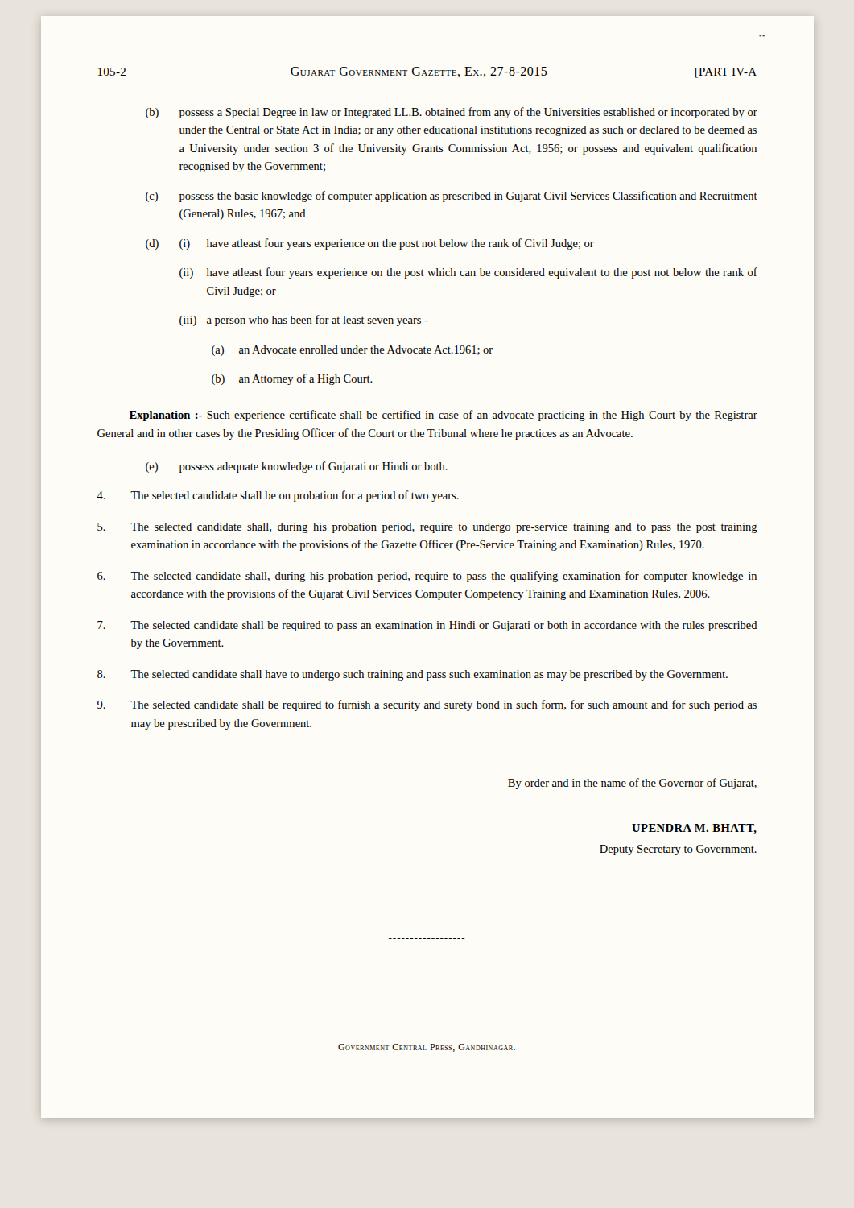••
105-2
Gujarat Government Gazette, Ex., 27-8-2015
[PART IV-A
(b)
possess a Special Degree in law or Integrated LL.B. obtained from any of the Universities established or incorporated by or under the Central or State Act in India; or any other educational institutions recognized as such or declared to be deemed as a University under section 3 of the University Grants Commission Act, 1956; or possess and equivalent qualification recognised by the Government;
(c)
possess the basic knowledge of computer application as prescribed in Gujarat Civil Services Classification and Recruitment (General) Rules, 1967; and
(d)
(i)
have atleast four years experience on the post not below the rank of Civil Judge; or
(ii)
have atleast four years experience on the post which can be considered equivalent to the post not below the rank of Civil Judge; or
(iii)
a person who has been for at least seven years -
(a)
an Advocate enrolled under the Advocate Act.1961; or
(b)
an Attorney of a High Court.
Explanation :- Such experience certificate shall be certified in case of an advocate practicing in the High Court by the Registrar General and in other cases by the Presiding Officer of the Court or the Tribunal where he practices as an Advocate.
(e)
possess adequate knowledge of Gujarati or Hindi or both.
4.
The selected candidate shall be on probation for a period of two years.
5.
The selected candidate shall, during his probation period, require to undergo pre-service training and to pass the post training examination in accordance with the provisions of the Gazette Officer (Pre-Service Training and Examination) Rules, 1970.
6.
The selected candidate shall, during his probation period, require to pass the qualifying examination for computer knowledge in accordance with the provisions of the Gujarat Civil Services Computer Competency Training and Examination Rules, 2006.
7.
The selected candidate shall be required to pass an examination in Hindi or Gujarati or both in accordance with the rules prescribed by the Government.
8.
The selected candidate shall have to undergo such training and pass such examination as may be prescribed by the Government.
9.
The selected candidate shall be required to furnish a security and surety bond in such form, for such amount and for such period as may be prescribed by the Government.
By order and in the name of the Governor of Gujarat,
UPENDRA M. BHATT,
Deputy Secretary to Government.
------------------
Government Central Press, Gandhinagar.